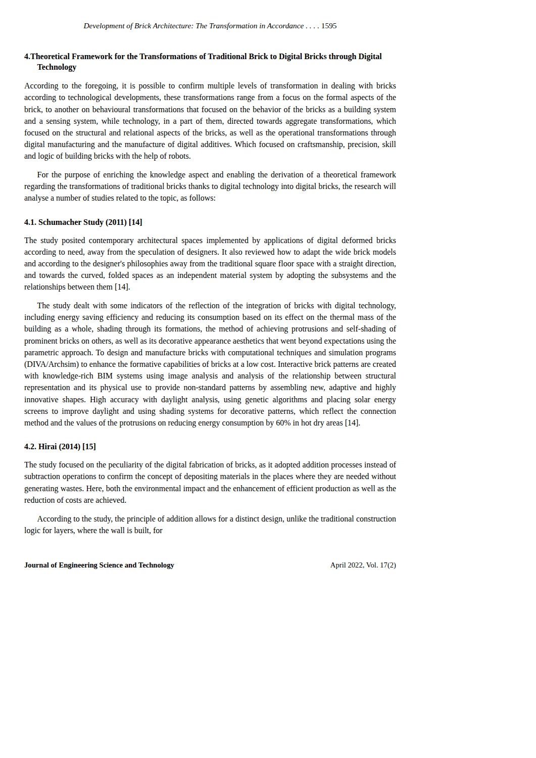Development of Brick Architecture: The Transformation in Accordance . . . . 1595
4. Theoretical Framework for the Transformations of Traditional Brick to Digital Bricks through Digital Technology
According to the foregoing, it is possible to confirm multiple levels of transformation in dealing with bricks according to technological developments, these transformations range from a focus on the formal aspects of the brick, to another on behavioural transformations that focused on the behavior of the bricks as a building system and a sensing system, while technology, in a part of them, directed towards aggregate transformations, which focused on the structural and relational aspects of the bricks, as well as the operational transformations through digital manufacturing and the manufacture of digital additives. Which focused on craftsmanship, precision, skill and logic of building bricks with the help of robots.
For the purpose of enriching the knowledge aspect and enabling the derivation of a theoretical framework regarding the transformations of traditional bricks thanks to digital technology into digital bricks, the research will analyse a number of studies related to the topic, as follows:
4.1. Schumacher Study (2011) [14]
The study posited contemporary architectural spaces implemented by applications of digital deformed bricks according to need, away from the speculation of designers. It also reviewed how to adapt the wide brick models and according to the designer's philosophies away from the traditional square floor space with a straight direction, and towards the curved, folded spaces as an independent material system by adopting the subsystems and the relationships between them [14].
The study dealt with some indicators of the reflection of the integration of bricks with digital technology, including energy saving efficiency and reducing its consumption based on its effect on the thermal mass of the building as a whole, shading through its formations, the method of achieving protrusions and self-shading of prominent bricks on others, as well as its decorative appearance aesthetics that went beyond expectations using the parametric approach. To design and manufacture bricks with computational techniques and simulation programs (DIVA/Archsim) to enhance the formative capabilities of bricks at a low cost. Interactive brick patterns are created with knowledge-rich BIM systems using image analysis and analysis of the relationship between structural representation and its physical use to provide non-standard patterns by assembling new, adaptive and highly innovative shapes. High accuracy with daylight analysis, using genetic algorithms and placing solar energy screens to improve daylight and using shading systems for decorative patterns, which reflect the connection method and the values of the protrusions on reducing energy consumption by 60% in hot dry areas [14].
4.2. Hirai (2014) [15]
The study focused on the peculiarity of the digital fabrication of bricks, as it adopted addition processes instead of subtraction operations to confirm the concept of depositing materials in the places where they are needed without generating wastes. Here, both the environmental impact and the enhancement of efficient production as well as the reduction of costs are achieved.
According to the study, the principle of addition allows for a distinct design, unlike the traditional construction logic for layers, where the wall is built, for
Journal of Engineering Science and Technology April 2022, Vol. 17(2)